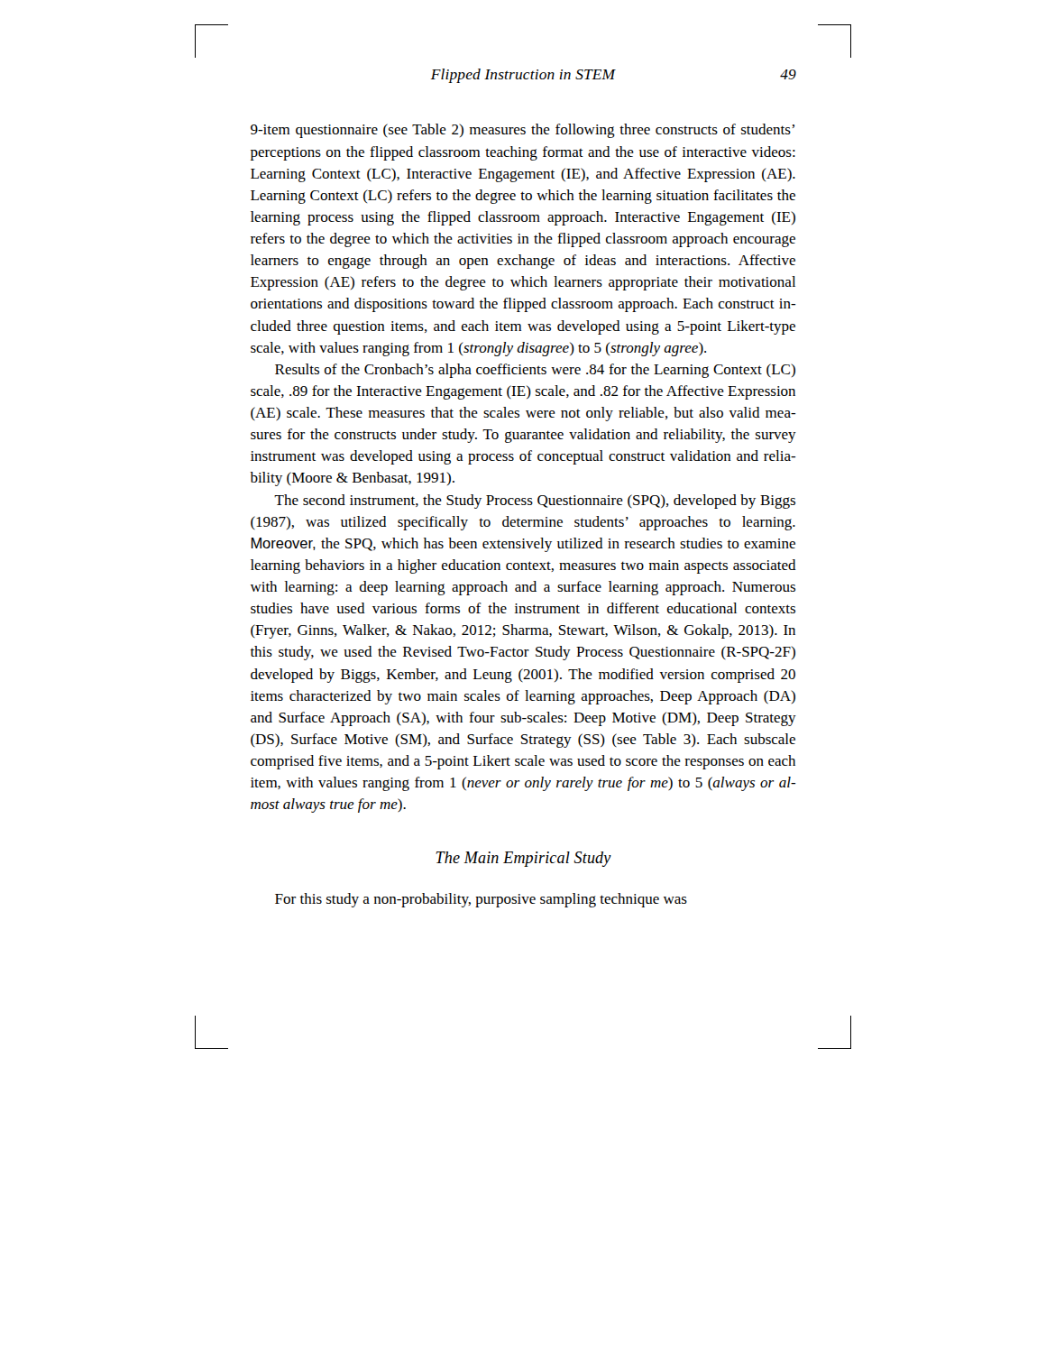Flipped Instruction in STEM 49
9-item questionnaire (see Table 2) measures the following three constructs of students’ perceptions on the flipped classroom teaching format and the use of interactive videos: Learning Context (LC), Interactive Engagement (IE), and Affective Expression (AE). Learning Context (LC) refers to the degree to which the learning situation facilitates the learning process using the flipped classroom approach. Interactive Engagement (IE) refers to the degree to which the activities in the flipped classroom approach encourage learners to engage through an open exchange of ideas and interactions. Affective Expression (AE) refers to the degree to which learners appropriate their motivational orientations and dispositions toward the flipped classroom approach. Each construct included three question items, and each item was developed using a 5-point Likert-type scale, with values ranging from 1 (strongly disagree) to 5 (strongly agree).
Results of the Cronbach’s alpha coefficients were .84 for the Learning Context (LC) scale, .89 for the Interactive Engagement (IE) scale, and .82 for the Affective Expression (AE) scale. These measures that the scales were not only reliable, but also valid measures for the constructs under study. To guarantee validation and reliability, the survey instrument was developed using a process of conceptual construct validation and reliability (Moore & Benbasat, 1991).
The second instrument, the Study Process Questionnaire (SPQ), developed by Biggs (1987), was utilized specifically to determine students’ approaches to learning. Moreover, the SPQ, which has been extensively utilized in research studies to examine learning behaviors in a higher education context, measures two main aspects associated with learning: a deep learning approach and a surface learning approach. Numerous studies have used various forms of the instrument in different educational contexts (Fryer, Ginns, Walker, & Nakao, 2012; Sharma, Stewart, Wilson, & Gokalp, 2013). In this study, we used the Revised Two-Factor Study Process Questionnaire (R-SPQ-2F) developed by Biggs, Kember, and Leung (2001). The modified version comprised 20 items characterized by two main scales of learning approaches, Deep Approach (DA) and Surface Approach (SA), with four sub-scales: Deep Motive (DM), Deep Strategy (DS), Surface Motive (SM), and Surface Strategy (SS) (see Table 3). Each subscale comprised five items, and a 5-point Likert scale was used to score the responses on each item, with values ranging from 1 (never or only rarely true for me) to 5 (always or almost always true for me).
The Main Empirical Study
For this study a non-probability, purposive sampling technique was